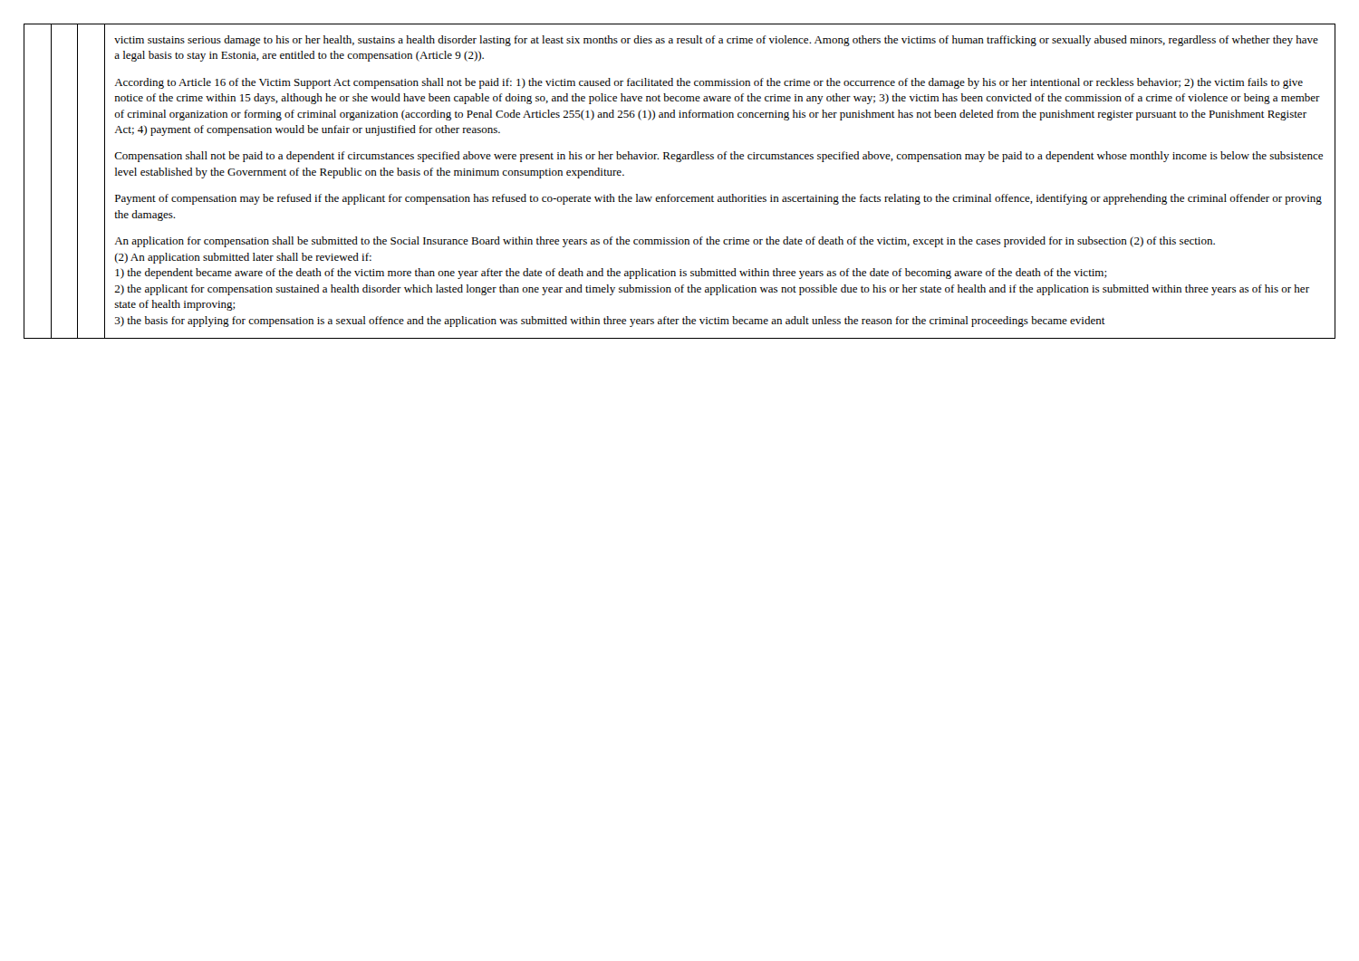| | | | victim sustains serious damage to his or her health, sustains a health disorder lasting for at least six months or dies as a result of a crime of violence. Among others the victims of human trafficking or sexually abused minors, regardless of whether they have a legal basis to stay in Estonia, are entitled to the compensation (Article 9 (2)). According to Article 16 of the Victim Support Act compensation shall not be paid if: 1) the victim caused or facilitated the commission of the crime or the occurrence of the damage by his or her intentional or reckless behavior; 2) the victim fails to give notice of the crime within 15 days, although he or she would have been capable of doing so, and the police have not become aware of the crime in any other way; 3) the victim has been convicted of the commission of a crime of violence or being a member of criminal organization or forming of criminal organization (according to Penal Code Articles 255(1) and 256 (1)) and information concerning his or her punishment has not been deleted from the punishment register pursuant to the Punishment Register Act; 4) payment of compensation would be unfair or unjustified for other reasons. Compensation shall not be paid to a dependent if circumstances specified above were present in his or her behavior. Regardless of the circumstances specified above, compensation may be paid to a dependent whose monthly income is below the subsistence level established by the Government of the Republic on the basis of the minimum consumption expenditure. Payment of compensation may be refused if the applicant for compensation has refused to co-operate with the law enforcement authorities in ascertaining the facts relating to the criminal offence, identifying or apprehending the criminal offender or proving the damages. An application for compensation shall be submitted to the Social Insurance Board within three years as of the commission of the crime or the date of death of the victim, except in the cases provided for in subsection (2) of this section. (2) An application submitted later shall be reviewed if: 1) the dependent became aware of the death of the victim more than one year after the date of death and the application is submitted within three years as of the date of becoming aware of the death of the victim; 2) the applicant for compensation sustained a health disorder which lasted longer than one year and timely submission of the application was not possible due to his or her state of health and if the application is submitted within three years as of his or her state of health improving; 3) the basis for applying for compensation is a sexual offence and the application was submitted within three years after the victim became an adult unless the reason for the criminal proceedings became evident |